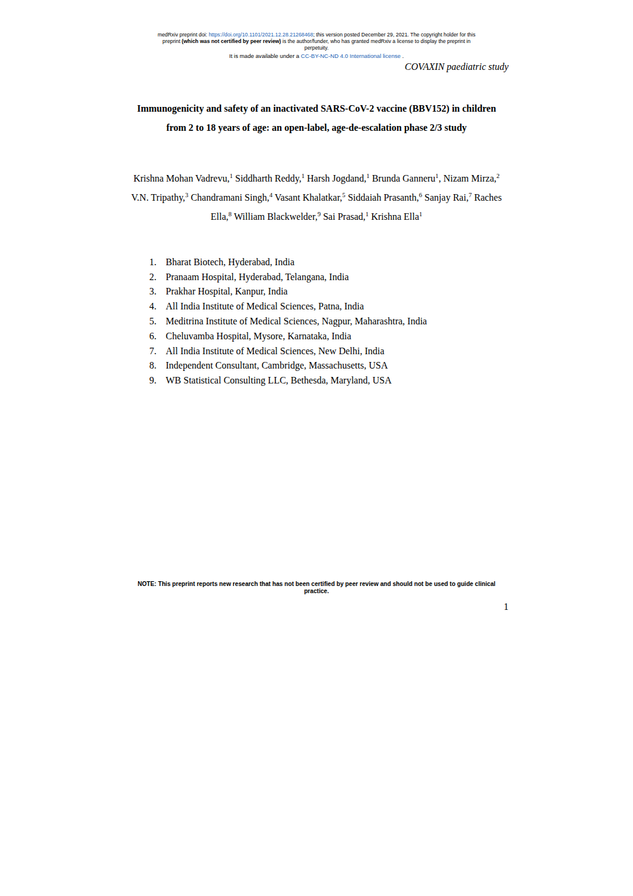medRxiv preprint doi: https://doi.org/10.1101/2021.12.28.21268468; this version posted December 29, 2021. The copyright holder for this preprint (which was not certified by peer review) is the author/funder, who has granted medRxiv a license to display the preprint in perpetuity.
It is made available under a CC-BY-NC-ND 4.0 International license .
COVAXIN paediatric study
Immunogenicity and safety of an inactivated SARS-CoV-2 vaccine (BBV152) in children from 2 to 18 years of age: an open-label, age-de-escalation phase 2/3 study
Krishna Mohan Vadrevu,1 Siddharth Reddy,1 Harsh Jogdand,1 Brunda Ganneru1, Nizam Mirza,2 V.N. Tripathy,3 Chandramani Singh,4 Vasant Khalatkar,5 Siddaiah Prasanth,6 Sanjay Rai,7 Raches Ella,8 William Blackwelder,9 Sai Prasad,1 Krishna Ella1
Bharat Biotech, Hyderabad, India
Pranaam Hospital, Hyderabad, Telangana, India
Prakhar Hospital, Kanpur, India
All India Institute of Medical Sciences, Patna, India
Meditrina Institute of Medical Sciences, Nagpur, Maharashtra, India
Cheluvamba Hospital, Mysore, Karnataka, India
All India Institute of Medical Sciences, New Delhi, India
Independent Consultant, Cambridge, Massachusetts, USA
WB Statistical Consulting LLC, Bethesda, Maryland, USA
NOTE: This preprint reports new research that has not been certified by peer review and should not be used to guide clinical practice.
1